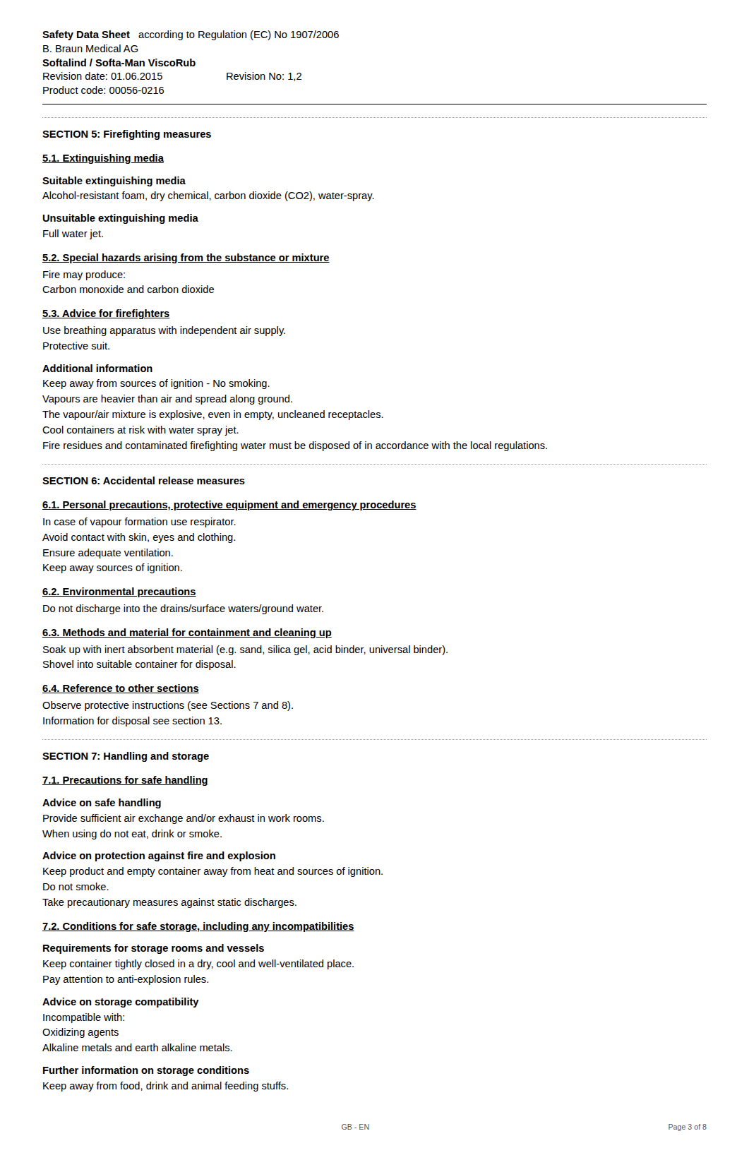Safety Data Sheet according to Regulation (EC) No 1907/2006
B. Braun Medical AG
Softalind / Softa-Man ViscoRub
Revision date: 01.06.2015 Revision No: 1,2
Product code: 00056-0216
SECTION 5: Firefighting measures
5.1. Extinguishing media
Suitable extinguishing media
Alcohol-resistant foam, dry chemical, carbon dioxide (CO2), water-spray.
Unsuitable extinguishing media
Full water jet.
5.2. Special hazards arising from the substance or mixture
Fire may produce:
Carbon monoxide and carbon dioxide
5.3. Advice for firefighters
Use breathing apparatus with independent air supply.
Protective suit.
Additional information
Keep away from sources of ignition - No smoking.
Vapours are heavier than air and spread along ground.
The vapour/air mixture is explosive, even in empty, uncleaned receptacles.
Cool containers at risk with water spray jet.
Fire residues and contaminated firefighting water must be disposed of in accordance with the local regulations.
SECTION 6: Accidental release measures
6.1. Personal precautions, protective equipment and emergency procedures
In case of vapour formation use respirator.
Avoid contact with skin, eyes and clothing.
Ensure adequate ventilation.
Keep away sources of ignition.
6.2. Environmental precautions
Do not discharge into the drains/surface waters/ground water.
6.3. Methods and material for containment and cleaning up
Soak up with inert absorbent material (e.g. sand, silica gel, acid binder, universal binder).
Shovel into suitable container for disposal.
6.4. Reference to other sections
Observe protective instructions (see Sections 7 and 8).
Information for disposal see section 13.
SECTION 7: Handling and storage
7.1. Precautions for safe handling
Advice on safe handling
Provide sufficient air exchange and/or exhaust in work rooms.
When using do not eat, drink or smoke.
Advice on protection against fire and explosion
Keep product and empty container away from heat and sources of ignition.
Do not smoke.
Take precautionary measures against static discharges.
7.2. Conditions for safe storage, including any incompatibilities
Requirements for storage rooms and vessels
Keep container tightly closed in a dry, cool and well-ventilated place.
Pay attention to anti-explosion rules.
Advice on storage compatibility
Incompatible with:
Oxidizing agents
Alkaline metals and earth alkaline metals.
Further information on storage conditions
Keep away from food, drink and animal feeding stuffs.
GB - EN Page 3 of 8